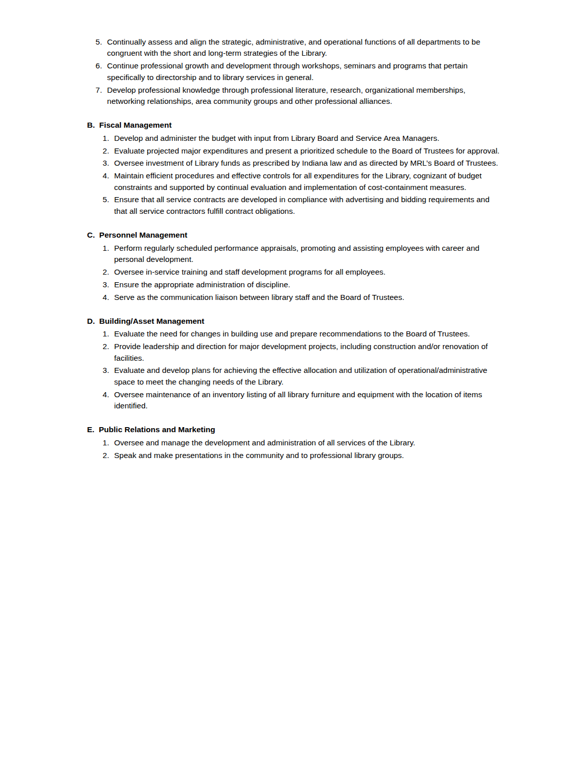Continually assess and align the strategic, administrative, and operational functions of all departments to be congruent with the short and long-term strategies of the Library.
Continue professional growth and development through workshops, seminars and programs that pertain specifically to directorship and to library services in general.
Develop professional knowledge through professional literature, research, organizational memberships, networking relationships, area community groups and other professional alliances.
B. Fiscal Management
Develop and administer the budget with input from Library Board and Service Area Managers.
Evaluate projected major expenditures and present a prioritized schedule to the Board of Trustees for approval.
Oversee investment of Library funds as prescribed by Indiana law and as directed by MRL’s Board of Trustees.
Maintain efficient procedures and effective controls for all expenditures for the Library, cognizant of budget constraints and supported by continual evaluation and implementation of cost-containment measures.
Ensure that all service contracts are developed in compliance with advertising and bidding requirements and that all service contractors fulfill contract obligations.
C. Personnel Management
Perform regularly scheduled performance appraisals, promoting and assisting employees with career and personal development.
Oversee in-service training and staff development programs for all employees.
Ensure the appropriate administration of discipline.
Serve as the communication liaison between library staff and the Board of Trustees.
D. Building/Asset Management
Evaluate the need for changes in building use and prepare recommendations to the Board of Trustees.
Provide leadership and direction for major development projects, including construction and/or renovation of facilities.
Evaluate and develop plans for achieving the effective allocation and utilization of operational/administrative space to meet the changing needs of the Library.
Oversee maintenance of an inventory listing of all library furniture and equipment with the location of items identified.
E. Public Relations and Marketing
Oversee and manage the development and administration of all services of the Library.
Speak and make presentations in the community and to professional library groups.